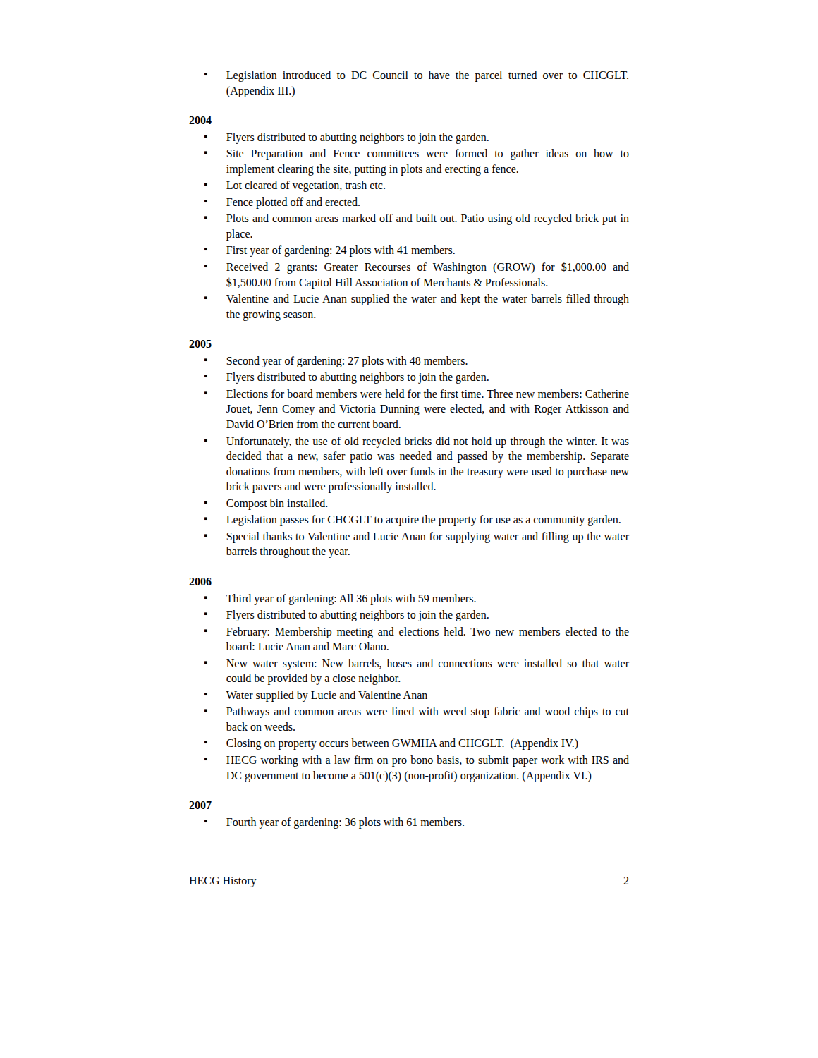Legislation introduced to DC Council to have the parcel turned over to CHCGLT. (Appendix III.)
2004
Flyers distributed to abutting neighbors to join the garden.
Site Preparation and Fence committees were formed to gather ideas on how to implement clearing the site, putting in plots and erecting a fence.
Lot cleared of vegetation, trash etc.
Fence plotted off and erected.
Plots and common areas marked off and built out. Patio using old recycled brick put in place.
First year of gardening: 24 plots with 41 members.
Received 2 grants: Greater Recourses of Washington (GROW) for $1,000.00 and $1,500.00 from Capitol Hill Association of Merchants & Professionals.
Valentine and Lucie Anan supplied the water and kept the water barrels filled through the growing season.
2005
Second year of gardening: 27 plots with 48 members.
Flyers distributed to abutting neighbors to join the garden.
Elections for board members were held for the first time. Three new members: Catherine Jouet, Jenn Comey and Victoria Dunning were elected, and with Roger Attkisson and David O’Brien from the current board.
Unfortunately, the use of old recycled bricks did not hold up through the winter. It was decided that a new, safer patio was needed and passed by the membership. Separate donations from members, with left over funds in the treasury were used to purchase new brick pavers and were professionally installed.
Compost bin installed.
Legislation passes for CHCGLT to acquire the property for use as a community garden.
Special thanks to Valentine and Lucie Anan for supplying water and filling up the water barrels throughout the year.
2006
Third year of gardening: All 36 plots with 59 members.
Flyers distributed to abutting neighbors to join the garden.
February: Membership meeting and elections held. Two new members elected to the board: Lucie Anan and Marc Olano.
New water system: New barrels, hoses and connections were installed so that water could be provided by a close neighbor.
Water supplied by Lucie and Valentine Anan
Pathways and common areas were lined with weed stop fabric and wood chips to cut back on weeds.
Closing on property occurs between GWMHA and CHCGLT. (Appendix IV.)
HECG working with a law firm on pro bono basis, to submit paper work with IRS and DC government to become a 501(c)(3) (non-profit) organization. (Appendix VI.)
2007
Fourth year of gardening: 36 plots with 61 members.
HECG History
2